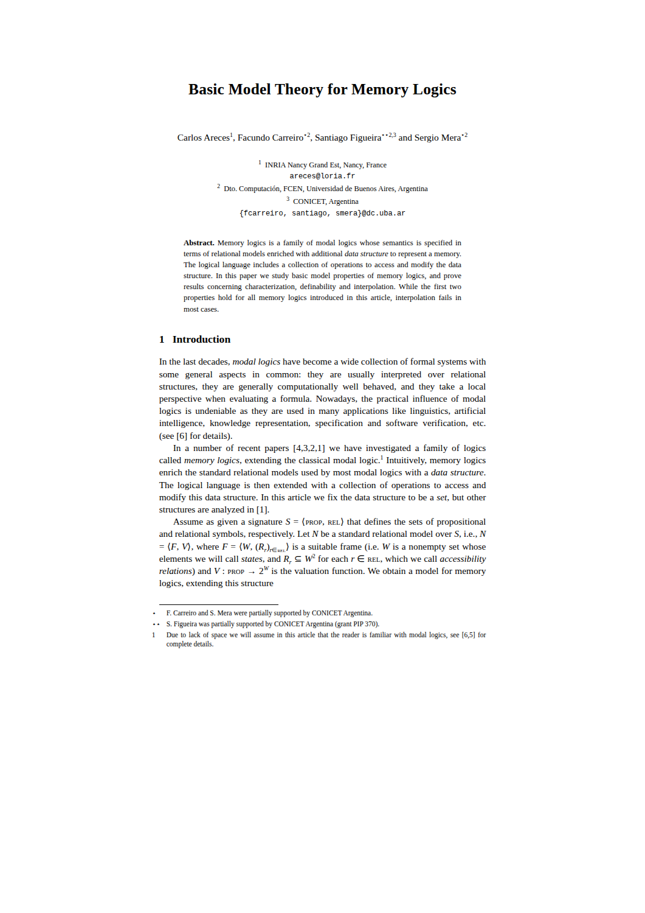Basic Model Theory for Memory Logics
Carlos Areces1, Facundo Carreiro⋆2, Santiago Figueira⋆⋆2,3 and Sergio Mera⋆2
1 INRIA Nancy Grand Est, Nancy, France
areces@loria.fr
2 Dto. Computación, FCEN, Universidad de Buenos Aires, Argentina
3 CONICET, Argentina
{fcarreiro, santiago, smera}@dc.uba.ar
Abstract. Memory logics is a family of modal logics whose semantics is specified in terms of relational models enriched with additional data structure to represent a memory. The logical language includes a collection of operations to access and modify the data structure. In this paper we study basic model properties of memory logics, and prove results concerning characterization, definability and interpolation. While the first two properties hold for all memory logics introduced in this article, interpolation fails in most cases.
1 Introduction
In the last decades, modal logics have become a wide collection of formal systems with some general aspects in common: they are usually interpreted over relational structures, they are generally computationally well behaved, and they take a local perspective when evaluating a formula. Nowadays, the practical influence of modal logics is undeniable as they are used in many applications like linguistics, artificial intelligence, knowledge representation, specification and software verification, etc. (see [6] for details).
In a number of recent papers [4,3,2,1] we have investigated a family of logics called memory logics, extending the classical modal logic.1 Intuitively, memory logics enrich the standard relational models used by most modal logics with a data structure. The logical language is then extended with a collection of operations to access and modify this data structure. In this article we fix the data structure to be a set, but other structures are analyzed in [1].
Assume as given a signature S = ⟨prop, rel⟩ that defines the sets of propositional and relational symbols, respectively. Let N be a standard relational model over S, i.e., N = ⟨F, V⟩, where F = ⟨W, (Rr)r∈rel⟩ is a suitable frame (i.e. W is a nonempty set whose elements we will call states, and Rr ⊆ W2 for each r ∈ rel, which we call accessibility relations) and V : prop → 2W is the valuation function. We obtain a model for memory logics, extending this structure
⋆F. Carreiro and S. Mera were partially supported by CONICET Argentina.
⋆⋆S. Figueira was partially supported by CONICET Argentina (grant PIP 370).
1 Due to lack of space we will assume in this article that the reader is familiar with modal logics, see [6,5] for complete details.